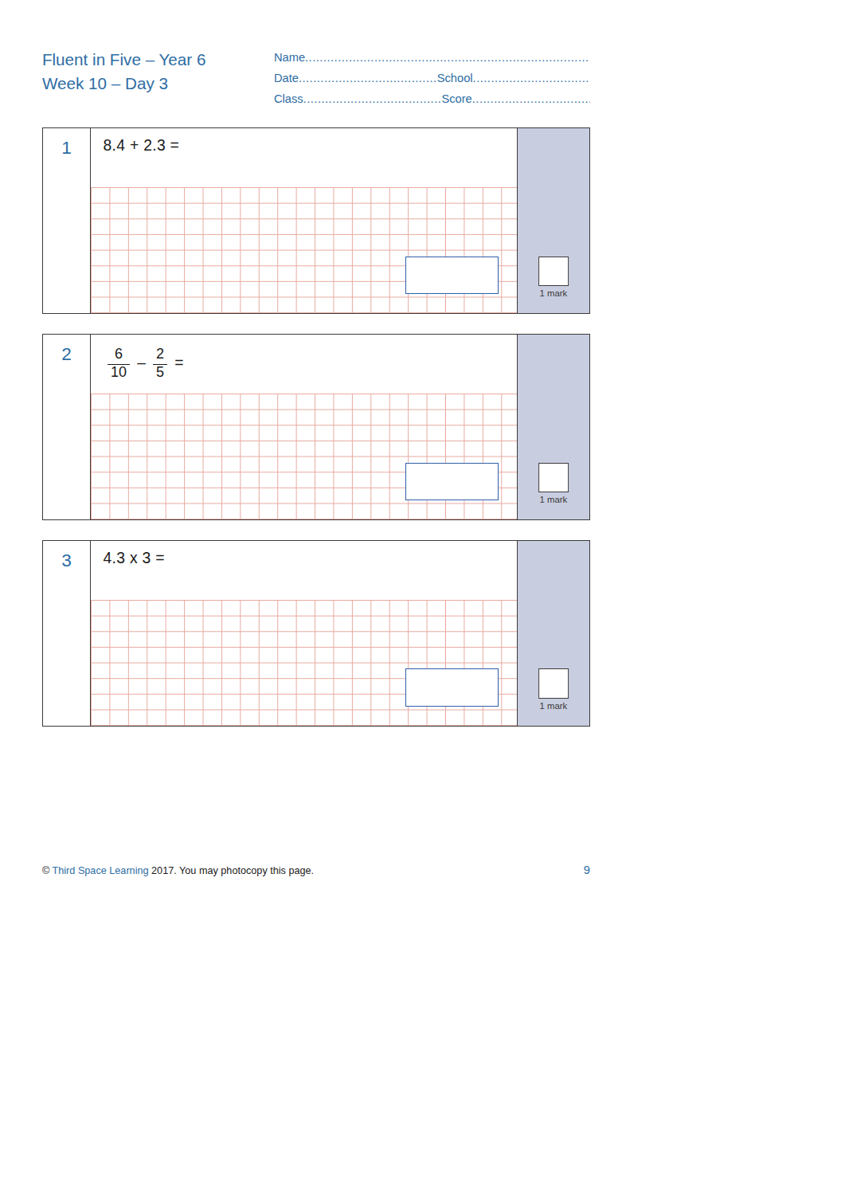Fluent in Five – Year 6
Week 10 – Day 3
Name
Date School
Class Score
1
8.4 + 2.3 =
1 mark
2
610 – 25 =
1 mark
3
4.3 x 3 =
1 mark
© Third Space Learning 2017. You may photocopy this page.
9